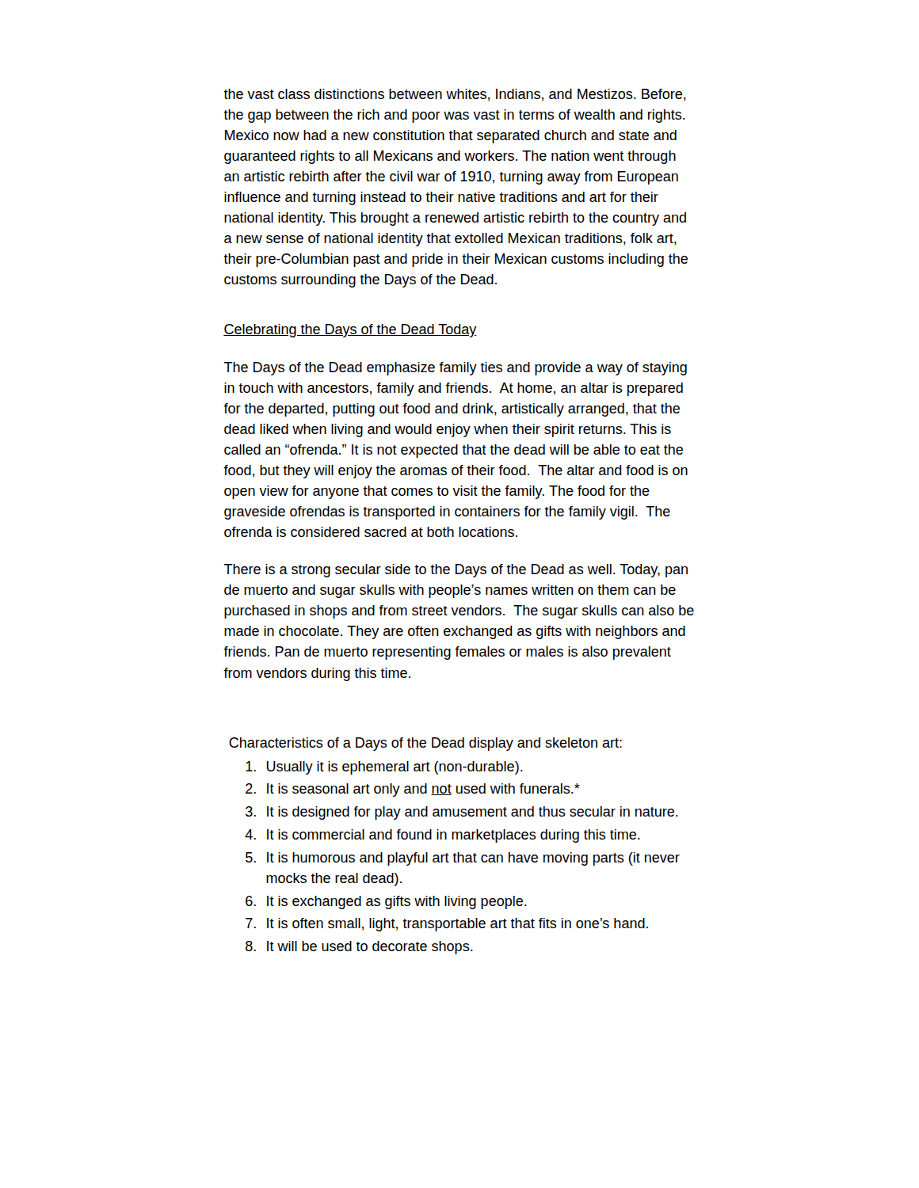the vast class distinctions between whites, Indians, and Mestizos. Before, the gap between the rich and poor was vast in terms of wealth and rights. Mexico now had a new constitution that separated church and state and guaranteed rights to all Mexicans and workers. The nation went through an artistic rebirth after the civil war of 1910, turning away from European influence and turning instead to their native traditions and art for their national identity. This brought a renewed artistic rebirth to the country and a new sense of national identity that extolled Mexican traditions, folk art, their pre-Columbian past and pride in their Mexican customs including the customs surrounding the Days of the Dead.
Celebrating the Days of the Dead Today
The Days of the Dead emphasize family ties and provide a way of staying in touch with ancestors, family and friends. At home, an altar is prepared for the departed, putting out food and drink, artistically arranged, that the dead liked when living and would enjoy when their spirit returns. This is called an “ofrenda.” It is not expected that the dead will be able to eat the food, but they will enjoy the aromas of their food. The altar and food is on open view for anyone that comes to visit the family. The food for the graveside ofrendas is transported in containers for the family vigil. The ofrenda is considered sacred at both locations.
There is a strong secular side to the Days of the Dead as well. Today, pan de muerto and sugar skulls with people’s names written on them can be purchased in shops and from street vendors. The sugar skulls can also be made in chocolate. They are often exchanged as gifts with neighbors and friends. Pan de muerto representing females or males is also prevalent from vendors during this time.
Characteristics of a Days of the Dead display and skeleton art:
Usually it is ephemeral art (non-durable).
It is seasonal art only and not used with funerals.*
It is designed for play and amusement and thus secular in nature.
It is commercial and found in marketplaces during this time.
It is humorous and playful art that can have moving parts (it never mocks the real dead).
It is exchanged as gifts with living people.
It is often small, light, transportable art that fits in one’s hand.
It will be used to decorate shops.